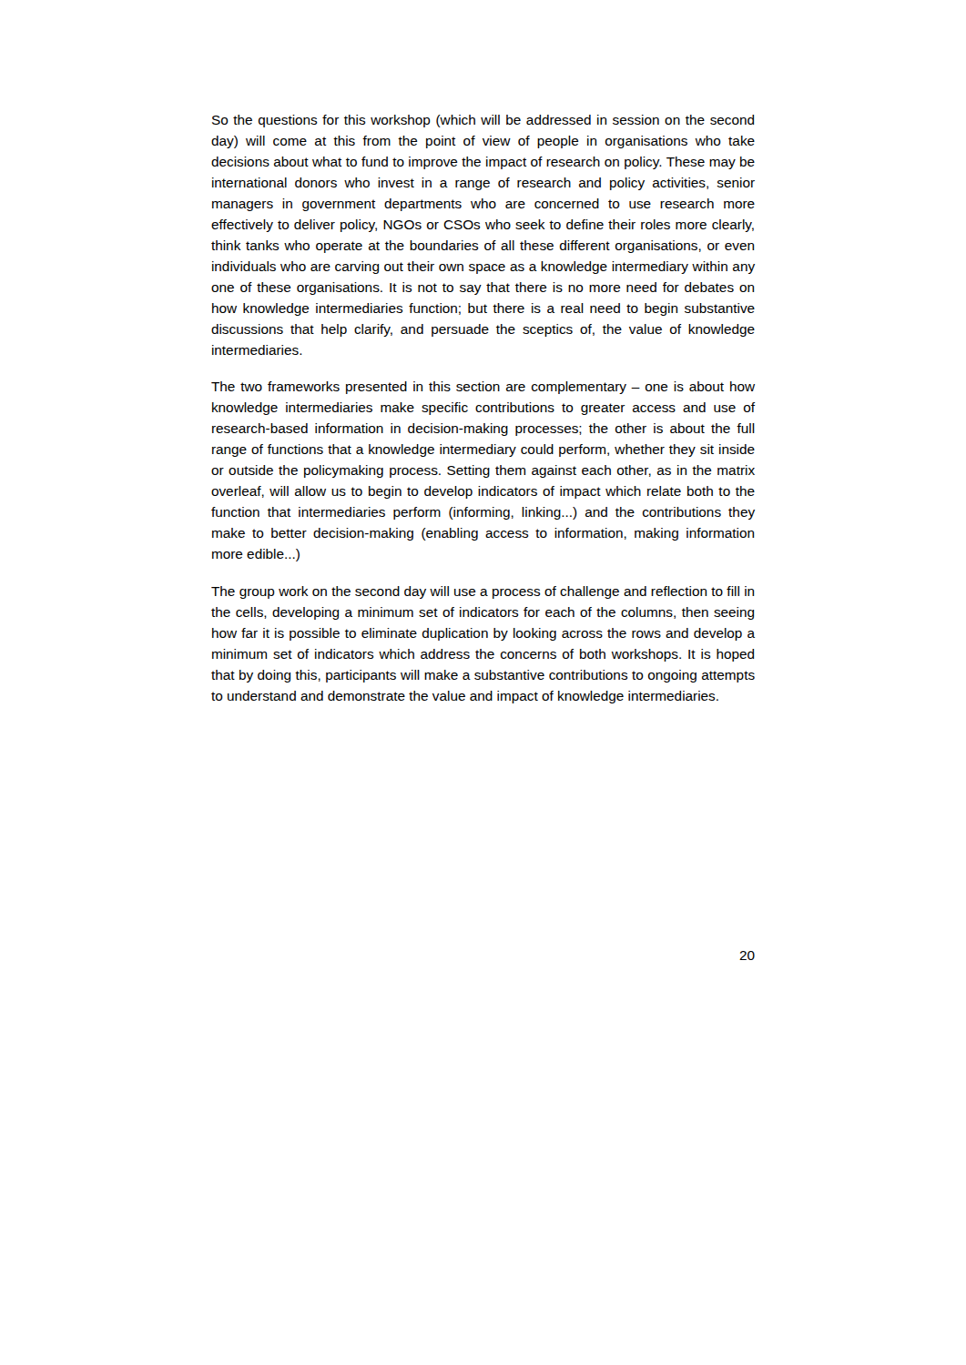So the questions for this workshop (which will be addressed in session on the second day) will come at this from the point of view of people in organisations who take decisions about what to fund to improve the impact of research on policy. These may be international donors who invest in a range of research and policy activities, senior managers in government departments who are concerned to use research more effectively to deliver policy, NGOs or CSOs who seek to define their roles more clearly, think tanks who operate at the boundaries of all these different organisations, or even individuals who are carving out their own space as a knowledge intermediary within any one of these organisations. It is not to say that there is no more need for debates on how knowledge intermediaries function; but there is a real need to begin substantive discussions that help clarify, and persuade the sceptics of, the value of knowledge intermediaries.
The two frameworks presented in this section are complementary – one is about how knowledge intermediaries make specific contributions to greater access and use of research-based information in decision-making processes; the other is about the full range of functions that a knowledge intermediary could perform, whether they sit inside or outside the policymaking process. Setting them against each other, as in the matrix overleaf, will allow us to begin to develop indicators of impact which relate both to the function that intermediaries perform (informing, linking...) and the contributions they make to better decision-making (enabling access to information, making information more edible...)
The group work on the second day will use a process of challenge and reflection to fill in the cells, developing a minimum set of indicators for each of the columns, then seeing how far it is possible to eliminate duplication by looking across the rows and develop a minimum set of indicators which address the concerns of both workshops. It is hoped that by doing this, participants will make a substantive contributions to ongoing attempts to understand and demonstrate the value and impact of knowledge intermediaries.
20